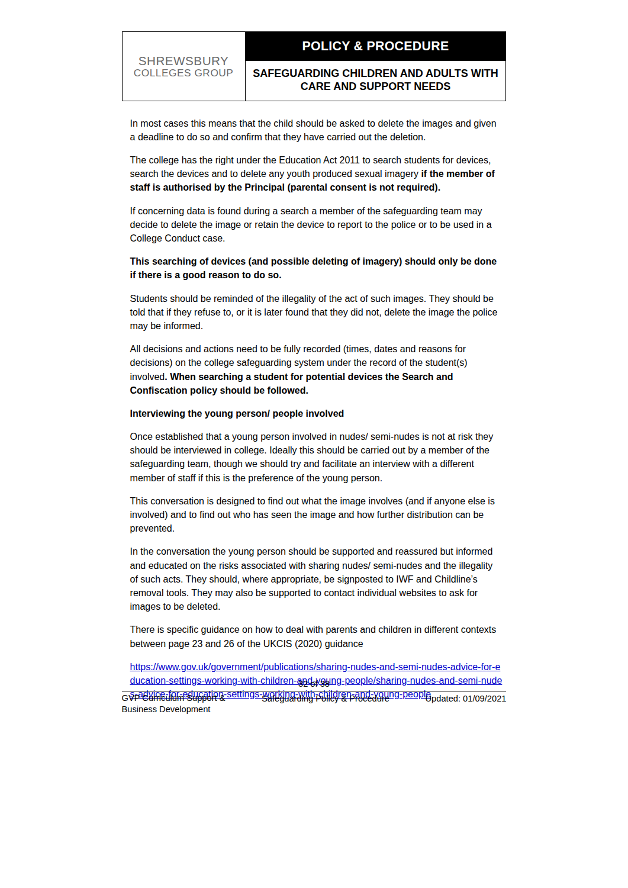| SHREWSBURY COLLEGES GROUP | POLICY & PROCEDURE SAFEGUARDING CHILDREN AND ADULTS WITH CARE AND SUPPORT NEEDS |
In most cases this means that the child should be asked to delete the images and given a deadline to do so and confirm that they have carried out the deletion.
The college has the right under the Education Act 2011 to search students for devices, search the devices and to delete any youth produced sexual imagery if the member of staff is authorised by the Principal (parental consent is not required).
If concerning data is found during a search a member of the safeguarding team may decide to delete the image or retain the device to report to the police or to be used in a College Conduct case.
This searching of devices (and possible deleting of imagery) should only be done if there is a good reason to do so.
Students should be reminded of the illegality of the act of such images. They should be told that if they refuse to, or it is later found that they did not, delete the image the police may be informed.
All decisions and actions need to be fully recorded (times, dates and reasons for decisions) on the college safeguarding system under the record of the student(s) involved. When searching a student for potential devices the Search and Confiscation policy should be followed.
Interviewing the young person/ people involved
Once established that a young person involved in nudes/ semi-nudes is not at risk they should be interviewed in college. Ideally this should be carried out by a member of the safeguarding team, though we should try and facilitate an interview with a different member of staff if this is the preference of the young person.
This conversation is designed to find out what the image involves (and if anyone else is involved) and to find out who has seen the image and how further distribution can be prevented.
In the conversation the young person should be supported and reassured but informed and educated on the risks associated with sharing nudes/ semi-nudes and the illegality of such acts. They should, where appropriate, be signposted to IWF and Childline’s removal tools. They may also be supported to contact individual websites to ask for images to be deleted.
There is specific guidance on how to deal with parents and children in different contexts between page 23 and 26 of the UKCIS (2020) guidance
https://www.gov.uk/government/publications/sharing-nudes-and-semi-nudes-advice-for-education-settings-working-with-children-and-young-people/sharing-nudes-and-semi-nudes-advice-for-education-settings-working-with-children-and-young-people
32 of 38
| GVP Curriculum Support & Business Development | Safeguarding Policy & Procedure | Updated: 01/09/2021 |